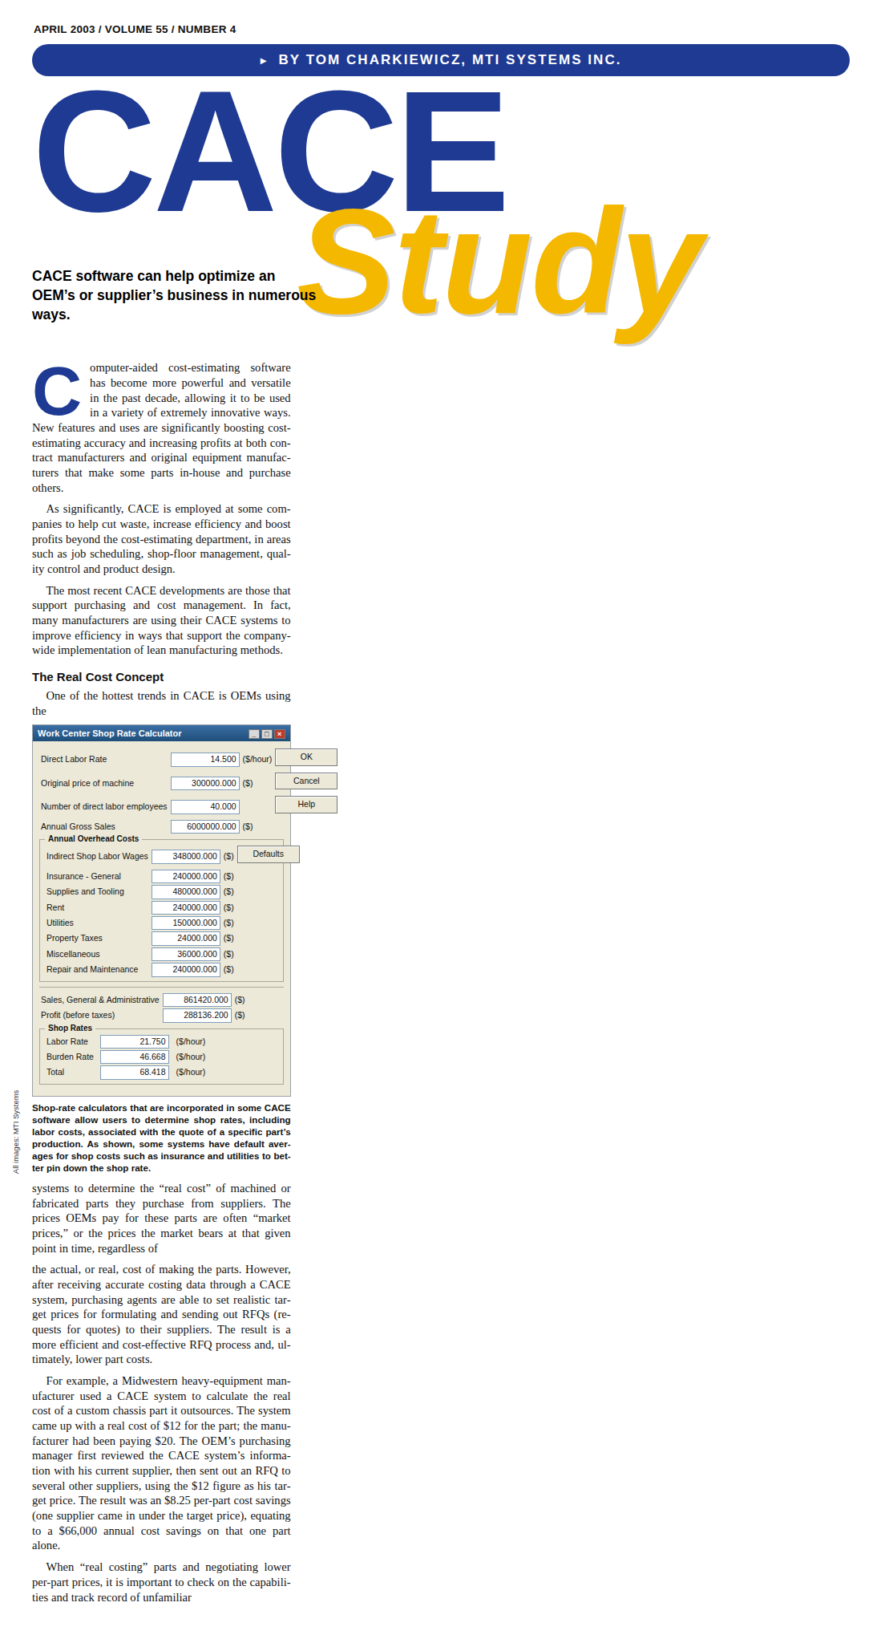APRIL 2003 / VOLUME 55 / NUMBER 4
▸BY TOM CHARKIEWICZ, MTI SYSTEMS INC.
CACE
Study
CACE software can help optimize an OEM’s or supplier’s business in numerous ways.
Computer-aided cost-estimating software has become more powerful and versatile in the past decade, allowing it to be used in a variety of extremely innovative ways. New features and uses are significantly boosting cost-estimating accuracy and increasing profits at both contract manufacturers and original equipment manufacturers that make some parts in-house and purchase others.
As significantly, CACE is employed at some companies to help cut waste, increase efficiency and boost profits beyond the cost-estimating department, in areas such as job scheduling, shop-floor management, quality control and product design.
The most recent CACE developments are those that support purchasing and cost management. In fact, many manufacturers are using their CACE systems to improve efficiency in ways that support the companywide implementation of lean manufacturing methods.
The Real Cost Concept
One of the hottest trends in CACE is OEMs using the
Work Center Shop Rate Calculator _□×
| Direct Labor Rate | 14.500 | ($/hour) | OK |
| Original price of machine | 300000.000 | ($) | Cancel |
| Number of direct labor employees | 40.000 | | Help |
| Annual Gross Sales | 6000000.000 | ($) | |
Annual Overhead Costs
| Indirect Shop Labor Wages | 348000.000 | ($) | Defaults |
| Insurance - General | 240000.000 | ($) | |
| Supplies and Tooling | 480000.000 | ($) | |
| Rent | 240000.000 | ($) | |
| Utilities | 150000.000 | ($) | |
| Property Taxes | 24000.000 | ($) | |
| Miscellaneous | 36000.000 | ($) | |
| Repair and Maintenance | 240000.000 | ($) | |
| Sales, General & Administrative | 861420.000 | ($) | |
| Profit (before taxes) | 288136.200 | ($) | |
Shop Rates
| Labor Rate | 21.750 | ($/hour) | |
| Burden Rate | 46.668 | ($/hour) | |
| Total | 68.418 | ($/hour) | |
Shop-rate calculators that are incorporated in some CACE software allow users to determine shop rates, including labor costs, associated with the quote of a specific part’s production. As shown, some systems have default averages for shop costs such as insurance and utilities to better pin down the shop rate.
All images: MTI Systems
systems to determine the “real cost” of machined or fabricated parts they purchase from suppliers. The prices OEMs pay for these parts are often “market prices,” or the prices the market bears at that given point in time, regardless of
the actual, or real, cost of making the parts. However, after receiving accurate costing data through a CACE system, purchasing agents are able to set realistic target prices for formulating and sending out RFQs (requests for quotes) to their suppliers. The result is a more efficient and cost-effective RFQ process and, ultimately, lower part costs.
For example, a Midwestern heavy-equipment manufacturer used a CACE system to calculate the real cost of a custom chassis part it outsources. The system came up with a real cost of $12 for the part; the manufacturer had been paying $20. The OEM’s purchasing manager first reviewed the CACE system’s information with his current supplier, then sent out an RFQ to several other suppliers, using the $12 figure as his target price. The result was an $8.25 per-part cost savings (one supplier came in under the target price), equating to a $66,000 annual cost savings on that one part alone.
When “real costing” parts and negotiating lower per-part prices, it is important to check on the capabilities and track record of unfamiliar